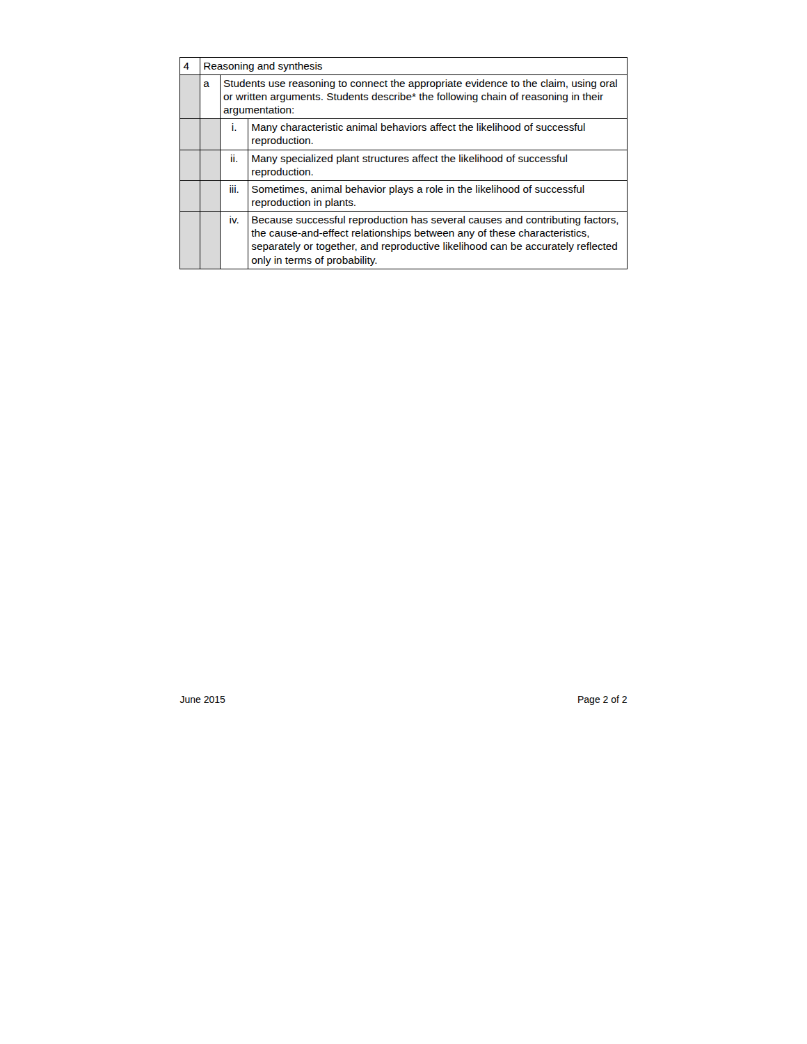| 4 | Reasoning and synthesis |
| | a | Students use reasoning to connect the appropriate evidence to the claim, using oral or written arguments. Students describe* the following chain of reasoning in their argumentation: |
| | | i. | Many characteristic animal behaviors affect the likelihood of successful reproduction. |
| | | ii. | Many specialized plant structures affect the likelihood of successful reproduction. |
| | | iii. | Sometimes, animal behavior plays a role in the likelihood of successful reproduction in plants. |
| | | iv. | Because successful reproduction has several causes and contributing factors, the cause-and-effect relationships between any of these characteristics, separately or together, and reproductive likelihood can be accurately reflected only in terms of probability. |
June 2015 Page 2 of 2